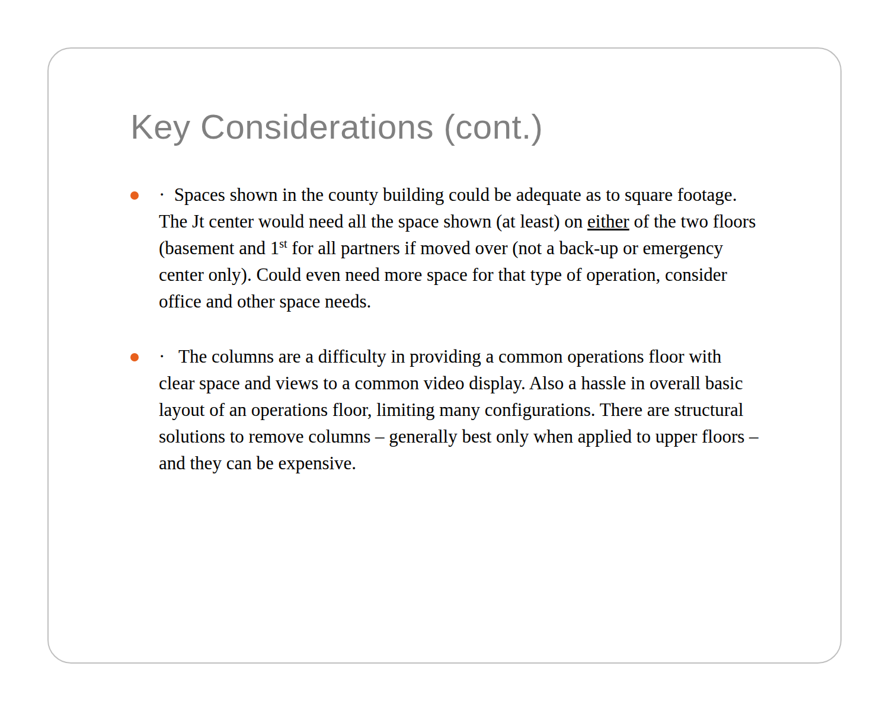Key Considerations (cont.)
· Spaces shown in the county building could be adequate as to square footage. The Jt center would need all the space shown (at least) on either of the two floors (basement and 1st for all partners if moved over (not a back-up or emergency center only). Could even need more space for that type of operation, consider office and other space needs.
· The columns are a difficulty in providing a common operations floor with clear space and views to a common video display. Also a hassle in overall basic layout of an operations floor, limiting many configurations. There are structural solutions to remove columns – generally best only when applied to upper floors – and they can be expensive.